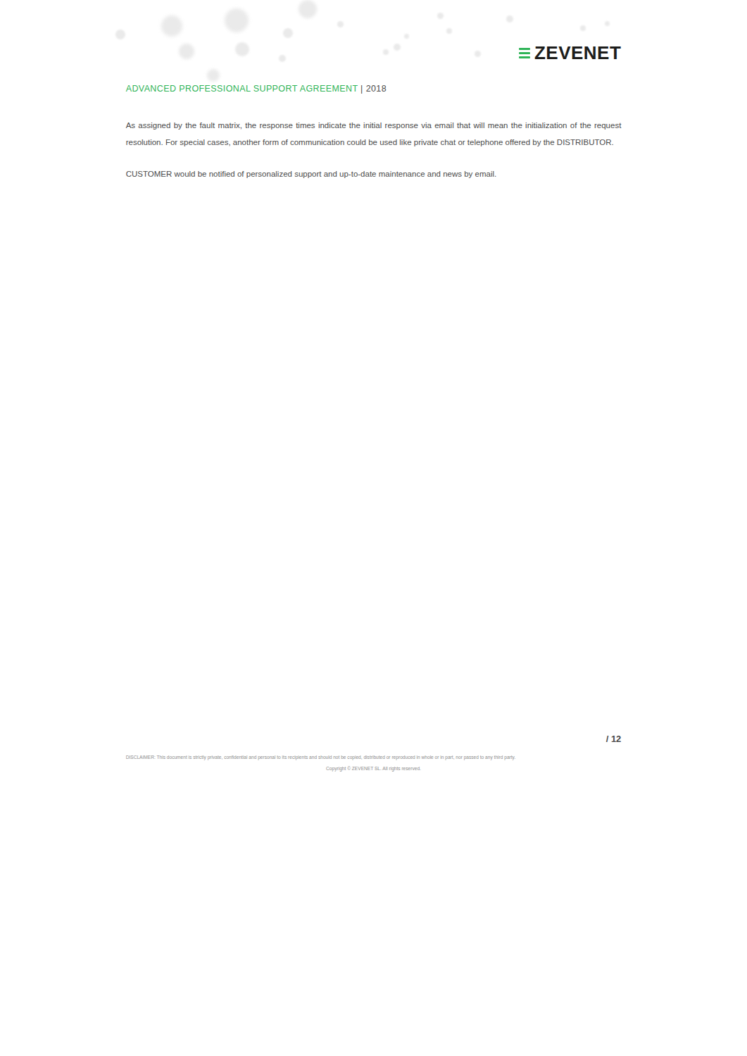ZEVENET
ADVANCED PROFESSIONAL SUPPORT AGREEMENT | 2018
As assigned by the fault matrix, the response times indicate the initial response via email that will mean the initialization of the request resolution. For special cases, another form of communication could be used like private chat or telephone offered by the DISTRIBUTOR.
CUSTOMER would be notified of personalized support and up-to-date maintenance and news by email.
/ 12
DISCLAIMER: This document is strictly private, confidential and personal to its recipients and should not be copied, distributed or reproduced in whole or in part, nor passed to any third party.
Copyright © ZEVENET SL. All rights reserved.